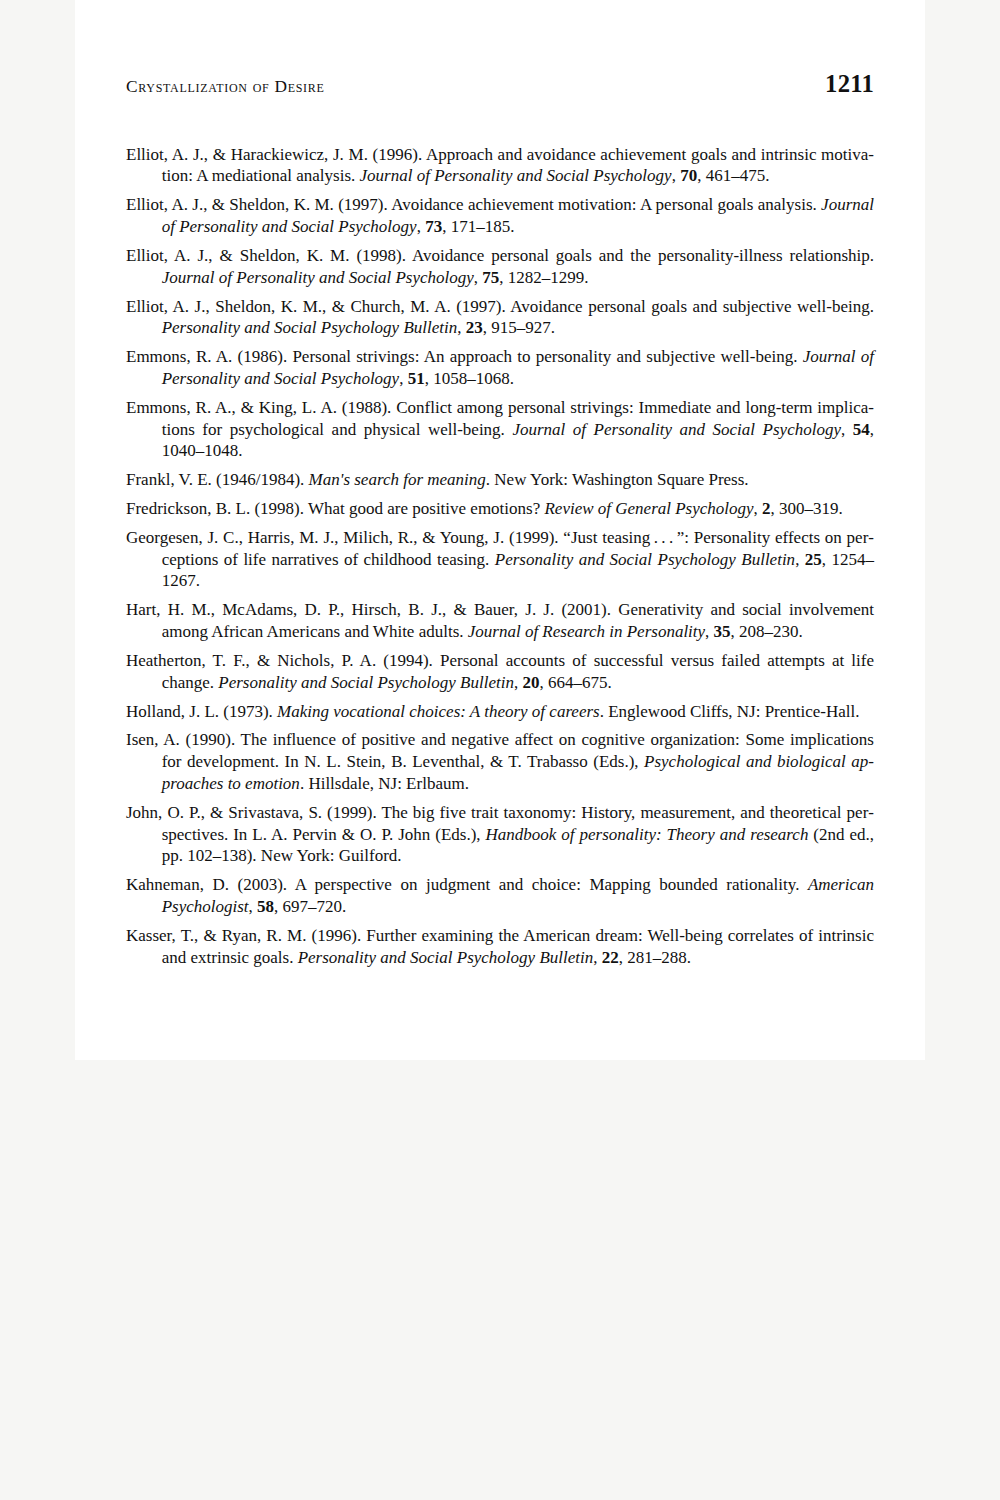Crystallization of Desire 1211
Elliot, A. J., & Harackiewicz, J. M. (1996). Approach and avoidance achievement goals and intrinsic motivation: A mediational analysis. Journal of Personality and Social Psychology, 70, 461–475.
Elliot, A. J., & Sheldon, K. M. (1997). Avoidance achievement motivation: A personal goals analysis. Journal of Personality and Social Psychology, 73, 171–185.
Elliot, A. J., & Sheldon, K. M. (1998). Avoidance personal goals and the personality-illness relationship. Journal of Personality and Social Psychology, 75, 1282–1299.
Elliot, A. J., Sheldon, K. M., & Church, M. A. (1997). Avoidance personal goals and subjective well-being. Personality and Social Psychology Bulletin, 23, 915–927.
Emmons, R. A. (1986). Personal strivings: An approach to personality and subjective well-being. Journal of Personality and Social Psychology, 51, 1058–1068.
Emmons, R. A., & King, L. A. (1988). Conflict among personal strivings: Immediate and long-term implications for psychological and physical well-being. Journal of Personality and Social Psychology, 54, 1040–1048.
Frankl, V. E. (1946/1984). Man's search for meaning. New York: Washington Square Press.
Fredrickson, B. L. (1998). What good are positive emotions? Review of General Psychology, 2, 300–319.
Georgesen, J. C., Harris, M. J., Milich, R., & Young, J. (1999). “Just teasing . . . ”: Personality effects on perceptions of life narratives of childhood teasing. Personality and Social Psychology Bulletin, 25, 1254–1267.
Hart, H. M., McAdams, D. P., Hirsch, B. J., & Bauer, J. J. (2001). Generativity and social involvement among African Americans and White adults. Journal of Research in Personality, 35, 208–230.
Heatherton, T. F., & Nichols, P. A. (1994). Personal accounts of successful versus failed attempts at life change. Personality and Social Psychology Bulletin, 20, 664–675.
Holland, J. L. (1973). Making vocational choices: A theory of careers. Englewood Cliffs, NJ: Prentice-Hall.
Isen, A. (1990). The influence of positive and negative affect on cognitive organization: Some implications for development. In N. L. Stein, B. Leventhal, & T. Trabasso (Eds.), Psychological and biological approaches to emotion. Hillsdale, NJ: Erlbaum.
John, O. P., & Srivastava, S. (1999). The big five trait taxonomy: History, measurement, and theoretical perspectives. In L. A. Pervin & O. P. John (Eds.), Handbook of personality: Theory and research (2nd ed., pp. 102–138). New York: Guilford.
Kahneman, D. (2003). A perspective on judgment and choice: Mapping bounded rationality. American Psychologist, 58, 697–720.
Kasser, T., & Ryan, R. M. (1996). Further examining the American dream: Well-being correlates of intrinsic and extrinsic goals. Personality and Social Psychology Bulletin, 22, 281–288.